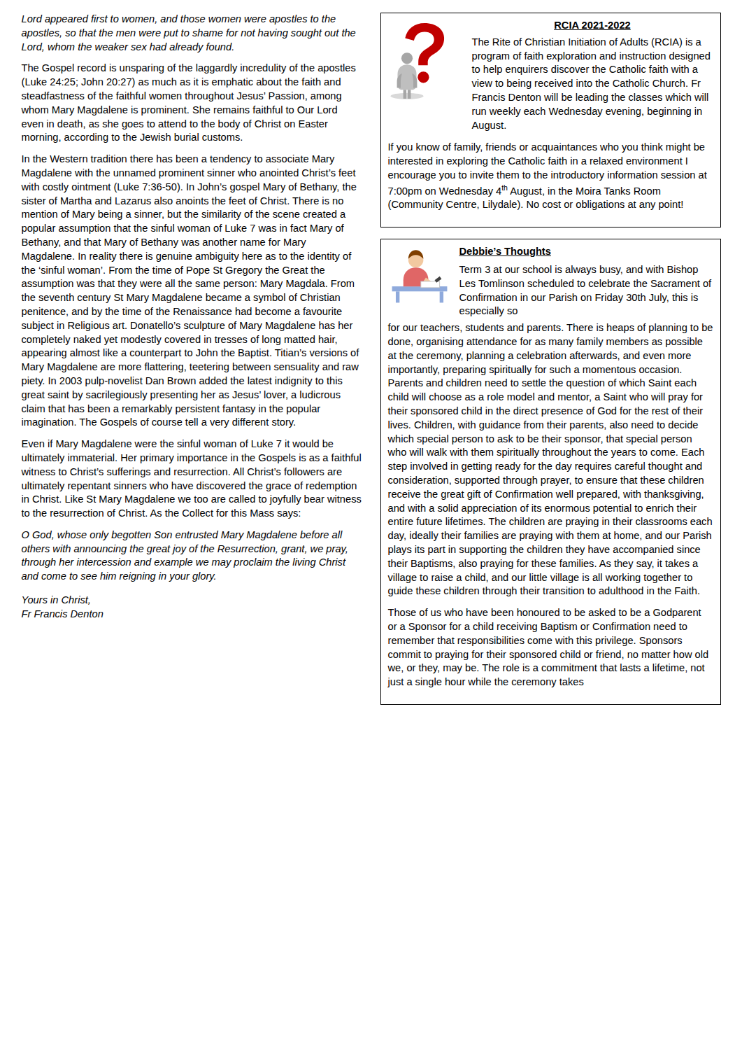Lord appeared first to women, and those women were apostles to the apostles, so that the men were put to shame for not having sought out the Lord, whom the weaker sex had already found.
The Gospel record is unsparing of the laggardly incredulity of the apostles (Luke 24:25; John 20:27) as much as it is emphatic about the faith and steadfastness of the faithful women throughout Jesus’ Passion, among whom Mary Magdalene is prominent. She remains faithful to Our Lord even in death, as she goes to attend to the body of Christ on Easter morning, according to the Jewish burial customs.
In the Western tradition there has been a tendency to associate Mary Magdalene with the unnamed prominent sinner who anointed Christ’s feet with costly ointment (Luke 7:36-50). In John’s gospel Mary of Bethany, the sister of Martha and Lazarus also anoints the feet of Christ. There is no mention of Mary being a sinner, but the similarity of the scene created a popular assumption that the sinful woman of Luke 7 was in fact Mary of Bethany, and that Mary of Bethany was another name for Mary Magdalene. In reality there is genuine ambiguity here as to the identity of the ‘sinful woman’. From the time of Pope St Gregory the Great the assumption was that they were all the same person: Mary Magdala. From the seventh century St Mary Magdalene became a symbol of Christian penitence, and by the time of the Renaissance had become a favourite subject in Religious art. Donatello’s sculpture of Mary Magdalene has her completely naked yet modestly covered in tresses of long matted hair, appearing almost like a counterpart to John the Baptist. Titian’s versions of Mary Magdalene are more flattering, teetering between sensuality and raw piety. In 2003 pulp-novelist Dan Brown added the latest indignity to this great saint by sacrilegiously presenting her as Jesus’ lover, a ludicrous claim that has been a remarkably persistent fantasy in the popular imagination. The Gospels of course tell a very different story.
Even if Mary Magdalene were the sinful woman of Luke 7 it would be ultimately immaterial. Her primary importance in the Gospels is as a faithful witness to Christ’s sufferings and resurrection. All Christ’s followers are ultimately repentant sinners who have discovered the grace of redemption in Christ. Like St Mary Magdalene we too are called to joyfully bear witness to the resurrection of Christ. As the Collect for this Mass says:
O God, whose only begotten Son entrusted Mary Magdalene before all others with announcing the great joy of the Resurrection, grant, we pray, through her intercession and example we may proclaim the living Christ and come to see him reigning in your glory.
Yours in Christ,
Fr Francis Denton
RCIA 2021-2022
The Rite of Christian Initiation of Adults (RCIA) is a program of faith exploration and instruction designed to help enquirers discover the Catholic faith with a view to being received into the Catholic Church. Fr Francis Denton will be leading the classes which will run weekly each Wednesday evening, beginning in August.
If you know of family, friends or acquaintances who you think might be interested in exploring the Catholic faith in a relaxed environment I encourage you to invite them to the introductory information session at 7:00pm on Wednesday 4th August, in the Moira Tanks Room (Community Centre, Lilydale). No cost or obligations at any point!
Debbie’s Thoughts
Term 3 at our school is always busy, and with Bishop Les Tomlinson scheduled to celebrate the Sacrament of Confirmation in our Parish on Friday 30th July, this is especially so
for our teachers, students and parents. There is heaps of planning to be done, organising attendance for as many family members as possible at the ceremony, planning a celebration afterwards, and even more importantly, preparing spiritually for such a momentous occasion. Parents and children need to settle the question of which Saint each child will choose as a role model and mentor, a Saint who will pray for their sponsored child in the direct presence of God for the rest of their lives. Children, with guidance from their parents, also need to decide which special person to ask to be their sponsor, that special person who will walk with them spiritually throughout the years to come. Each step involved in getting ready for the day requires careful thought and consideration, supported through prayer, to ensure that these children receive the great gift of Confirmation well prepared, with thanksgiving, and with a solid appreciation of its enormous potential to enrich their entire future lifetimes. The children are praying in their classrooms each day, ideally their families are praying with them at home, and our Parish plays its part in supporting the children they have accompanied since their Baptisms, also praying for these families. As they say, it takes a village to raise a child, and our little village is all working together to guide these children through their transition to adulthood in the Faith.
Those of us who have been honoured to be asked to be a Godparent or a Sponsor for a child receiving Baptism or Confirmation need to remember that responsibilities come with this privilege. Sponsors commit to praying for their sponsored child or friend, no matter how old we, or they, may be. The role is a commitment that lasts a lifetime, not just a single hour while the ceremony takes